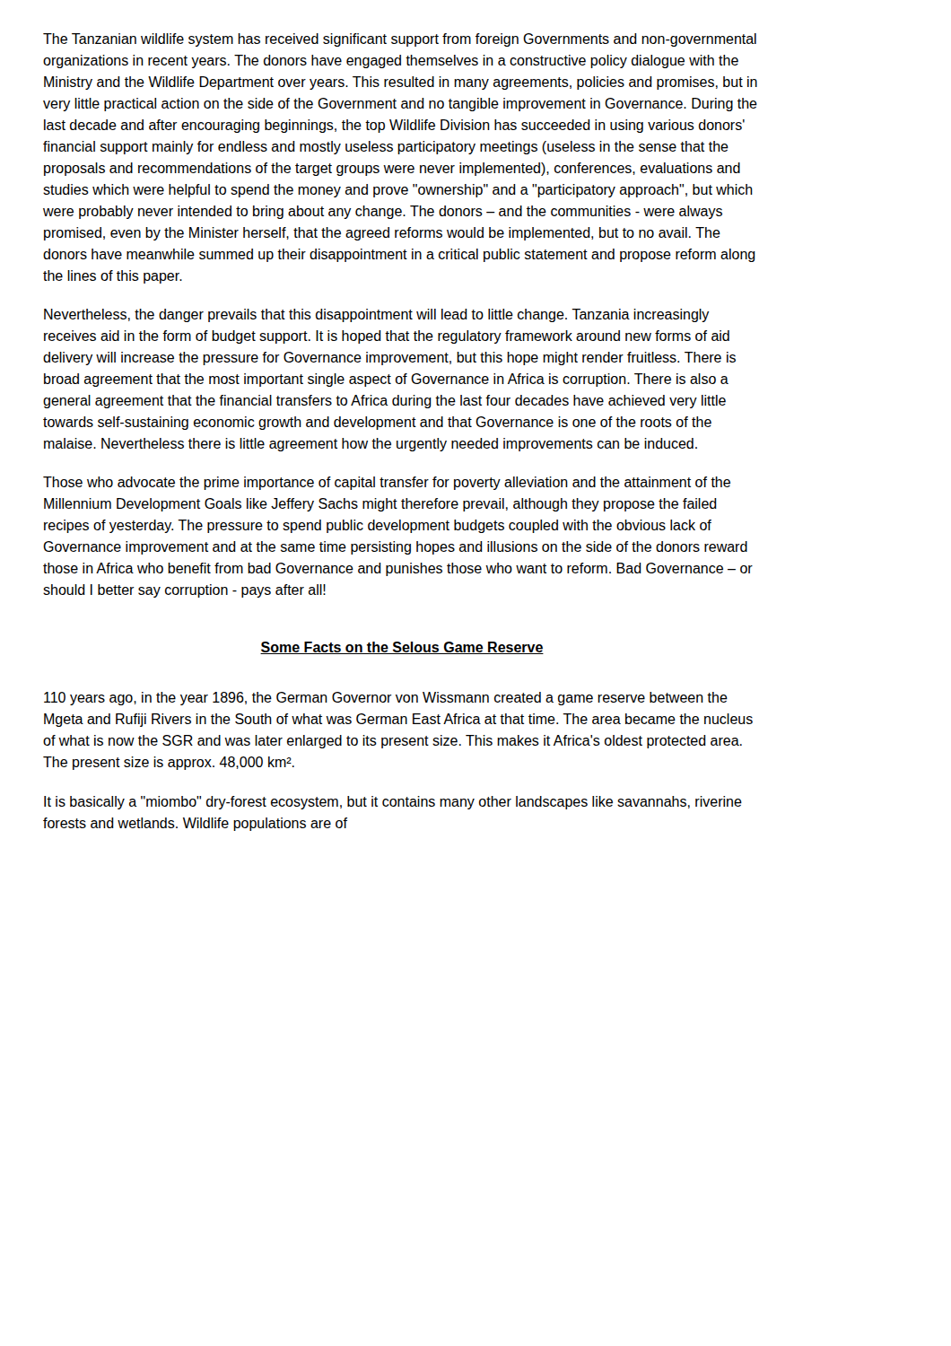The Tanzanian wildlife system has received significant support from foreign Governments and non-governmental organizations in recent years. The donors have engaged themselves in a constructive policy dialogue with the Ministry and the Wildlife Department over years. This resulted in many agreements, policies and promises, but in very little practical action on the side of the Government and no tangible improvement in Governance. During the last decade and after encouraging beginnings, the top Wildlife Division has succeeded in using various donors' financial support mainly for endless and mostly useless participatory meetings (useless in the sense that the proposals and recommendations of the target groups were never implemented), conferences, evaluations and studies which were helpful to spend the money and prove "ownership" and a "participatory approach", but which were probably never intended to bring about any change. The donors – and the communities - were always promised, even by the Minister herself, that the agreed reforms would be implemented, but to no avail. The donors have meanwhile summed up their disappointment in a critical public statement and propose reform along the lines of this paper.
Nevertheless, the danger prevails that this disappointment will lead to little change. Tanzania increasingly receives aid in the form of budget support. It is hoped that the regulatory framework around new forms of aid delivery will increase the pressure for Governance improvement, but this hope might render fruitless. There is broad agreement that the most important single aspect of Governance in Africa is corruption. There is also a general agreement that the financial transfers to Africa during the last four decades have achieved very little towards self-sustaining economic growth and development and that Governance is one of the roots of the malaise. Nevertheless there is little agreement how the urgently needed improvements can be induced.
Those who advocate the prime importance of capital transfer for poverty alleviation and the attainment of the Millennium Development Goals like Jeffery Sachs might therefore prevail, although they propose the failed recipes of yesterday. The pressure to spend public development budgets coupled with the obvious lack of Governance improvement and at the same time persisting hopes and illusions on the side of the donors reward those in Africa who benefit from bad Governance and punishes those who want to reform. Bad Governance – or should I better say corruption - pays after all!
Some Facts on the Selous Game Reserve
110 years ago, in the year 1896, the German Governor von Wissmann created a game reserve between the Mgeta and Rufiji Rivers in the South of what was German East Africa at that time. The area became the nucleus of what is now the SGR and was later enlarged to its present size. This makes it Africa's oldest protected area. The present size is approx. 48,000 km².
It is basically a "miombo" dry-forest ecosystem, but it contains many other landscapes like savannahs, riverine forests and wetlands. Wildlife populations are of